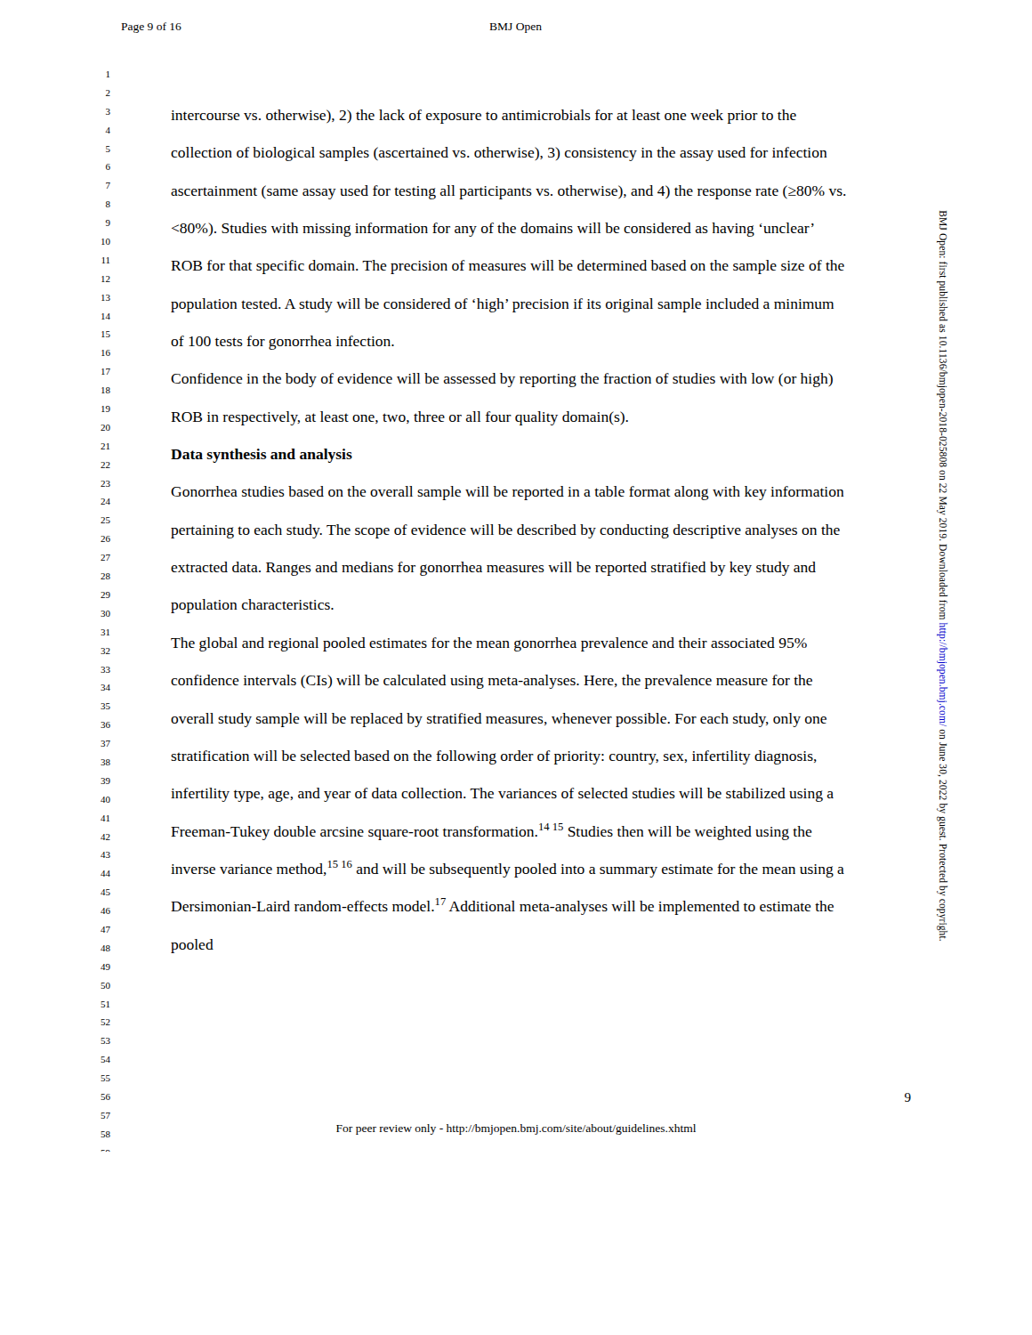Page 9 of 16
BMJ Open
1
2
3
4
5
6
7
8
9
10
11
12
13
14
15
16
17
18
19
20
21
22
23
24
25
26
27
28
29
30
31
32
33
34
35
36
37
38
39
40
41
42
43
44
45
46
47
48
49
50
51
52
53
54
55
56
57
58
59
60
BMJ Open: first published as 10.1136/bmjopen-2018-025808 on 22 May 2019. Downloaded from http://bmjopen.bmj.com/ on June 30, 2022 by guest. Protected by copyright.
intercourse vs. otherwise), 2) the lack of exposure to antimicrobials for at least one week prior to the collection of biological samples (ascertained vs. otherwise), 3) consistency in the assay used for infection ascertainment (same assay used for testing all participants vs. otherwise), and 4) the response rate (≥80% vs. <80%). Studies with missing information for any of the domains will be considered as having ‘unclear’ ROB for that specific domain. The precision of measures will be determined based on the sample size of the population tested. A study will be considered of ‘high’ precision if its original sample included a minimum of 100 tests for gonorrhea infection.
Confidence in the body of evidence will be assessed by reporting the fraction of studies with low (or high) ROB in respectively, at least one, two, three or all four quality domain(s).
Data synthesis and analysis
Gonorrhea studies based on the overall sample will be reported in a table format along with key information pertaining to each study. The scope of evidence will be described by conducting descriptive analyses on the extracted data. Ranges and medians for gonorrhea measures will be reported stratified by key study and population characteristics.
The global and regional pooled estimates for the mean gonorrhea prevalence and their associated 95% confidence intervals (CIs) will be calculated using meta-analyses. Here, the prevalence measure for the overall study sample will be replaced by stratified measures, whenever possible. For each study, only one stratification will be selected based on the following order of priority: country, sex, infertility diagnosis, infertility type, age, and year of data collection. The variances of selected studies will be stabilized using a Freeman-Tukey double arcsine square-root transformation.14 15 Studies then will be weighted using the inverse variance method,15 16 and will be subsequently pooled into a summary estimate for the mean using a Dersimonian-Laird random-effects model.17 Additional meta-analyses will be implemented to estimate the pooled
9
For peer review only - http://bmjopen.bmj.com/site/about/guidelines.xhtml